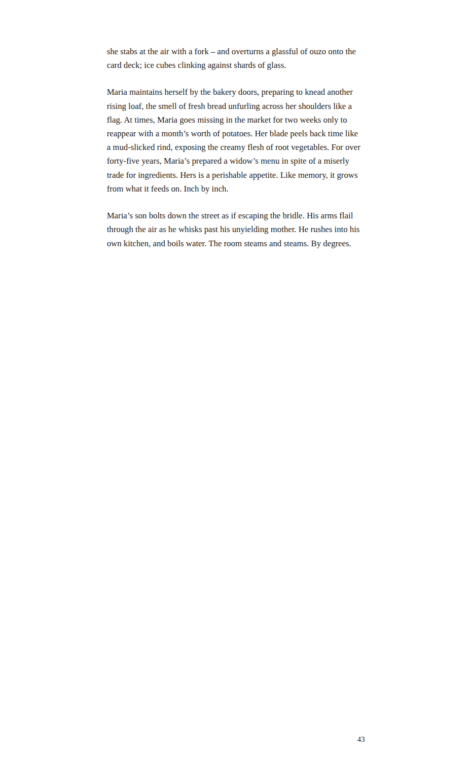she stabs at the air with a fork – and overturns a glassful of ouzo onto the card deck; ice cubes clinking against shards of glass.
Maria maintains herself by the bakery doors, preparing to knead another rising loaf, the smell of fresh bread unfurling across her shoulders like a flag. At times, Maria goes missing in the market for two weeks only to reappear with a month’s worth of potatoes. Her blade peels back time like a mud-slicked rind, exposing the creamy flesh of root vegetables. For over forty-five years, Maria’s prepared a widow’s menu in spite of a miserly trade for ingredients. Hers is a perishable appetite. Like memory, it grows from what it feeds on. Inch by inch.
Maria’s son bolts down the street as if escaping the bridle. His arms flail through the air as he whisks past his unyielding mother. He rushes into his own kitchen, and boils water. The room steams and steams. By degrees.
43